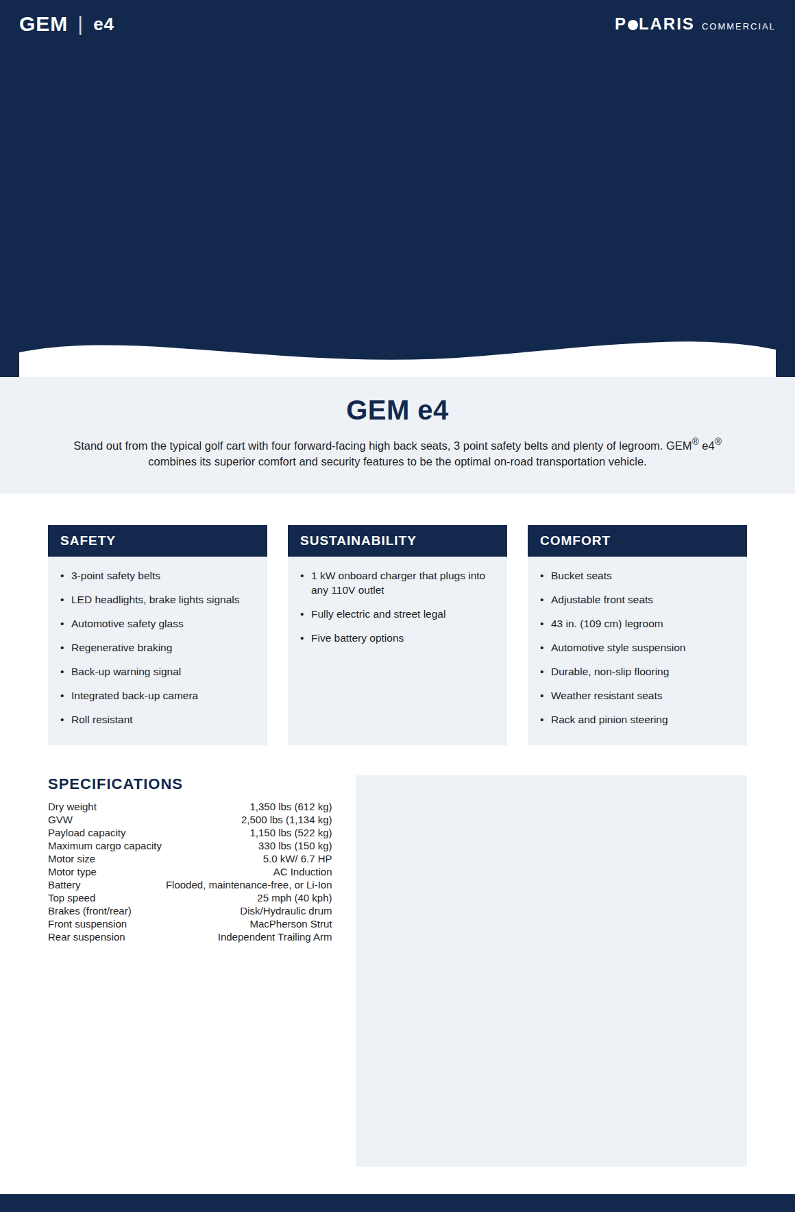GEM | e4
P LARIS COMMERCIAL
GEM e4
Stand out from the typical golf cart with four forward-facing high back seats, 3 point safety belts and plenty of legroom. GEM® e4® combines its superior comfort and security features to be the optimal on-road transportation vehicle.
SAFETY
3-point safety belts
LED headlights, brake lights signals
Automotive safety glass
Regenerative braking
Back-up warning signal
Integrated back-up camera
Roll resistant
SUSTAINABILITY
1 kW onboard charger that plugs into any 110V outlet
Fully electric and street legal
Five battery options
COMFORT
Bucket seats
Adjustable front seats
43 in. (109 cm) legroom
Automotive style suspension
Durable, non-slip flooring
Weather resistant seats
Rack and pinion steering
SPECIFICATIONS
| Dry weight | | 1,350 lbs (612 kg) |
| GVW | | 2,500 lbs (1,134 kg) |
| Payload capacity | | 1,150 lbs (522 kg) |
| Maximum cargo capacity | | 330 lbs (150 kg) |
| Motor size | | 5.0 kW/ 6.7 HP |
| Motor type | | AC Induction |
| Battery | | Flooded, maintenance-free, or Li-Ion |
| Top speed | | 25 mph (40 kph) |
| Brakes (front/rear) | | Disk/Hydraulic drum |
| Front suspension | | MacPherson Strut |
| Rear suspension | | Independent Trailing Arm |